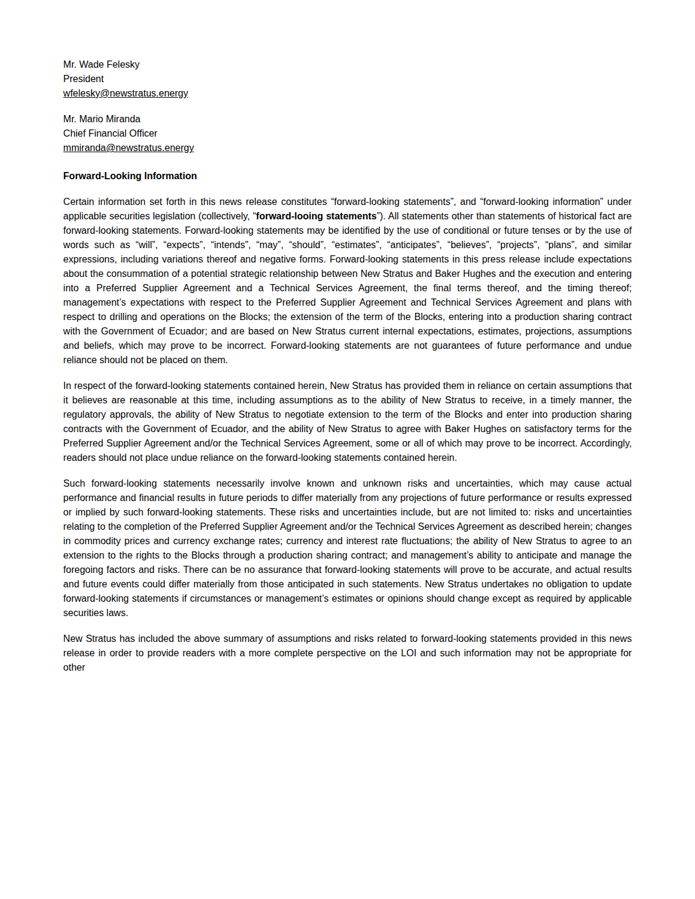Mr. Wade Felesky
President
wfelesky@newstratus.energy
Mr. Mario Miranda
Chief Financial Officer
mmiranda@newstratus.energy
Forward-Looking Information
Certain information set forth in this news release constitutes “forward-looking statements”, and “forward-looking information” under applicable securities legislation (collectively, “forward-looing statements”). All statements other than statements of historical fact are forward-looking statements. Forward-looking statements may be identified by the use of conditional or future tenses or by the use of words such as “will”, “expects”, “intends”, “may”, “should”, “estimates”, “anticipates”, “believes”, “projects”, “plans”, and similar expressions, including variations thereof and negative forms. Forward-looking statements in this press release include expectations about the consummation of a potential strategic relationship between New Stratus and Baker Hughes and the execution and entering into a Preferred Supplier Agreement and a Technical Services Agreement, the final terms thereof, and the timing thereof; management’s expectations with respect to the Preferred Supplier Agreement and Technical Services Agreement and plans with respect to drilling and operations on the Blocks; the extension of the term of the Blocks, entering into a production sharing contract with the Government of Ecuador; and are based on New Stratus current internal expectations, estimates, projections, assumptions and beliefs, which may prove to be incorrect. Forward-looking statements are not guarantees of future performance and undue reliance should not be placed on them.
In respect of the forward-looking statements contained herein, New Stratus has provided them in reliance on certain assumptions that it believes are reasonable at this time, including assumptions as to the ability of New Stratus to receive, in a timely manner, the regulatory approvals, the ability of New Stratus to negotiate extension to the term of the Blocks and enter into production sharing contracts with the Government of Ecuador, and the ability of New Stratus to agree with Baker Hughes on satisfactory terms for the Preferred Supplier Agreement and/or the Technical Services Agreement, some or all of which may prove to be incorrect. Accordingly, readers should not place undue reliance on the forward-looking statements contained herein.
Such forward-looking statements necessarily involve known and unknown risks and uncertainties, which may cause actual performance and financial results in future periods to differ materially from any projections of future performance or results expressed or implied by such forward-looking statements. These risks and uncertainties include, but are not limited to: risks and uncertainties relating to the completion of the Preferred Supplier Agreement and/or the Technical Services Agreement as described herein; changes in commodity prices and currency exchange rates; currency and interest rate fluctuations; the ability of New Stratus to agree to an extension to the rights to the Blocks through a production sharing contract; and management’s ability to anticipate and manage the foregoing factors and risks. There can be no assurance that forward-looking statements will prove to be accurate, and actual results and future events could differ materially from those anticipated in such statements. New Stratus undertakes no obligation to update forward-looking statements if circumstances or management’s estimates or opinions should change except as required by applicable securities laws.
New Stratus has included the above summary of assumptions and risks related to forward-looking statements provided in this news release in order to provide readers with a more complete perspective on the LOI and such information may not be appropriate for other